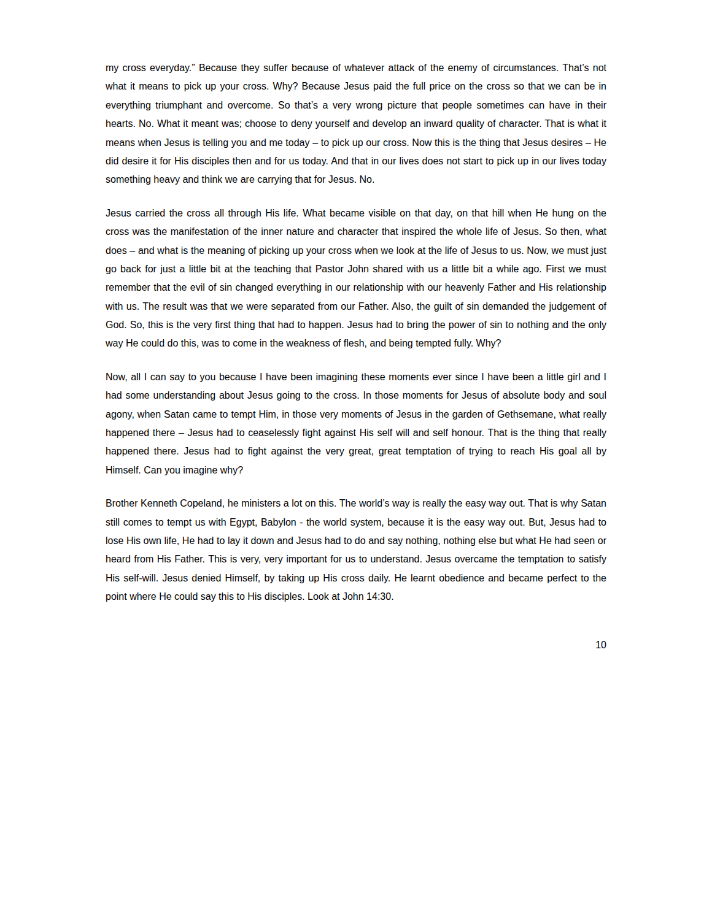my cross everyday.” Because they suffer because of whatever attack of the enemy of circumstances. That’s not what it means to pick up your cross. Why? Because Jesus paid the full price on the cross so that we can be in everything triumphant and overcome. So that’s a very wrong picture that people sometimes can have in their hearts. No. What it meant was; choose to deny yourself and develop an inward quality of character. That is what it means when Jesus is telling you and me today – to pick up our cross. Now this is the thing that Jesus desires – He did desire it for His disciples then and for us today. And that in our lives does not start to pick up in our lives today something heavy and think we are carrying that for Jesus. No.
Jesus carried the cross all through His life. What became visible on that day, on that hill when He hung on the cross was the manifestation of the inner nature and character that inspired the whole life of Jesus. So then, what does – and what is the meaning of picking up your cross when we look at the life of Jesus to us. Now, we must just go back for just a little bit at the teaching that Pastor John shared with us a little bit a while ago. First we must remember that the evil of sin changed everything in our relationship with our heavenly Father and His relationship with us. The result was that we were separated from our Father. Also, the guilt of sin demanded the judgement of God. So, this is the very first thing that had to happen. Jesus had to bring the power of sin to nothing and the only way He could do this, was to come in the weakness of flesh, and being tempted fully. Why?
Now, all I can say to you because I have been imagining these moments ever since I have been a little girl and I had some understanding about Jesus going to the cross. In those moments for Jesus of absolute body and soul agony, when Satan came to tempt Him, in those very moments of Jesus in the garden of Gethsemane, what really happened there – Jesus had to ceaselessly fight against His self will and self honour. That is the thing that really happened there. Jesus had to fight against the very great, great temptation of trying to reach His goal all by Himself. Can you imagine why?
Brother Kenneth Copeland, he ministers a lot on this. The world’s way is really the easy way out. That is why Satan still comes to tempt us with Egypt, Babylon - the world system, because it is the easy way out. But, Jesus had to lose His own life, He had to lay it down and Jesus had to do and say nothing, nothing else but what He had seen or heard from His Father. This is very, very important for us to understand. Jesus overcame the temptation to satisfy His self-will. Jesus denied Himself, by taking up His cross daily. He learnt obedience and became perfect to the point where He could say this to His disciples. Look at John 14:30.
10